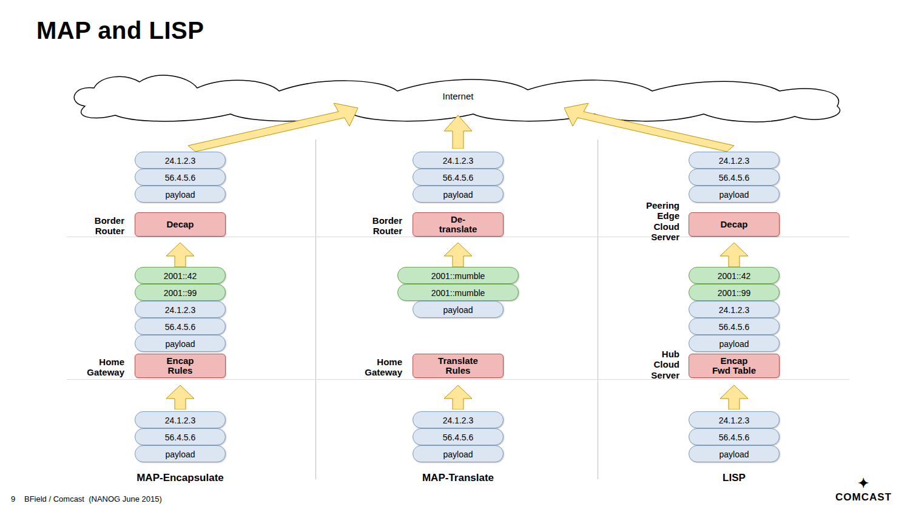MAP and LISP
Internet
24.1.2.3
56.4.5.6
payload
Border
Router
Decap
2001::42
2001::99
24.1.2.3
56.4.5.6
payload
Home
Gateway
Encap
Rules
24.1.2.3
56.4.5.6
payload
MAP-Encapsulate
24.1.2.3
56.4.5.6
payload
Border
Router
De-
translate
2001::mumble
2001::mumble
payload
Home
Gateway
Translate
Rules
24.1.2.3
56.4.5.6
payload
MAP-Translate
24.1.2.3
56.4.5.6
payload
Peering
Edge
Cloud
Server
Decap
2001::42
2001::99
24.1.2.3
56.4.5.6
payload
Hub
Cloud
Server
Encap
Fwd Table
24.1.2.3
56.4.5.6
payload
LISP
9
BField / Comcast (NANOG June 2015)
✦ COMCAST